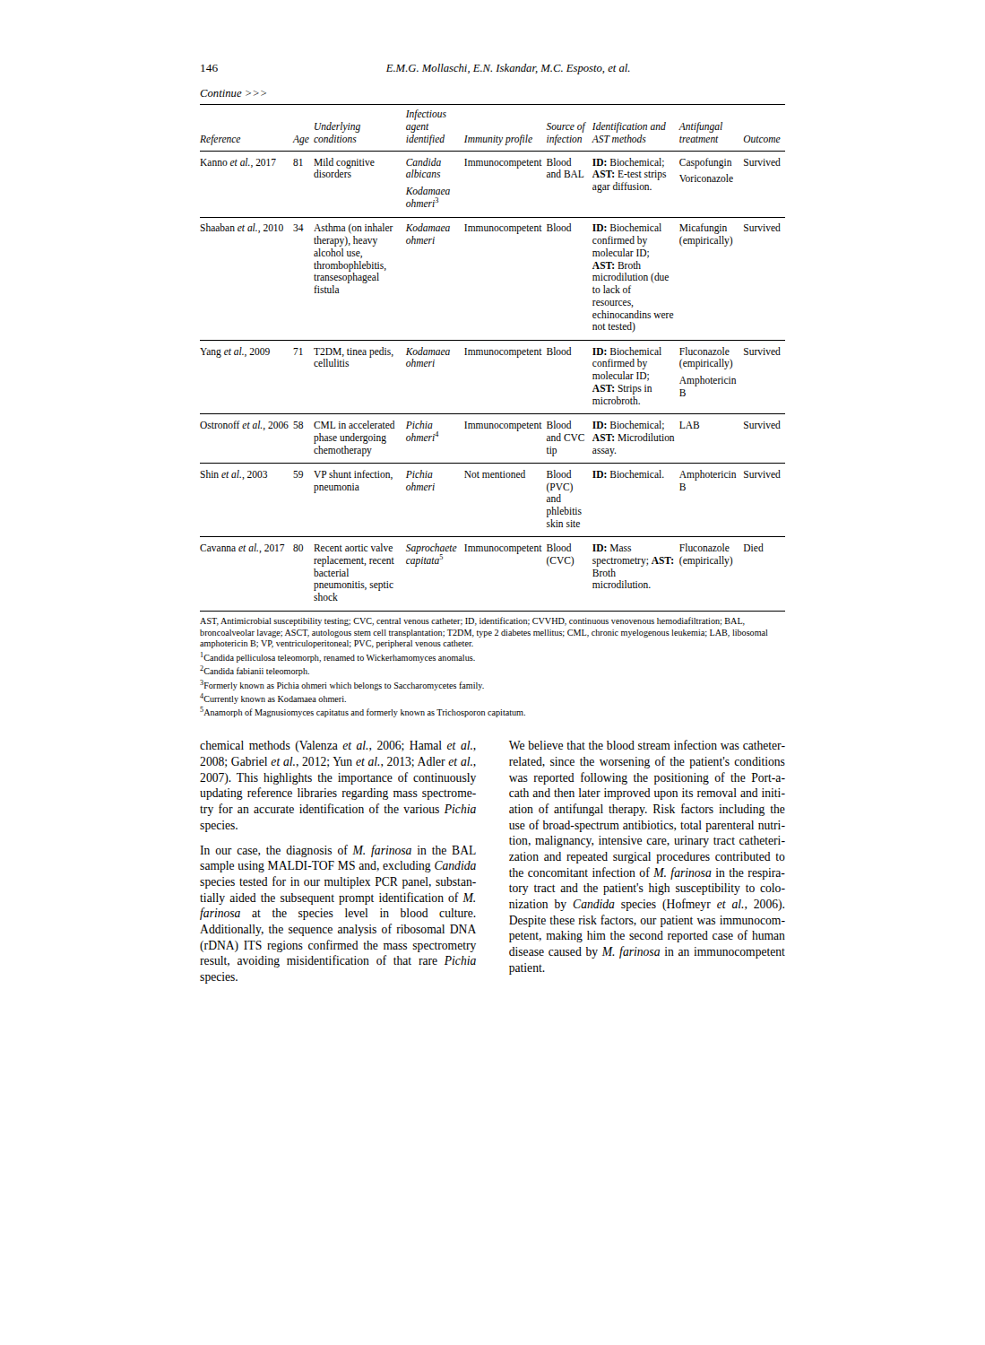146 E.M.G. Mollaschi, E.N. Iskandar, M.C. Esposto, et al.
Continue >>>
| Reference | Age | Underlying conditions | Infectious agent identified | Immunity profile | Source of infection | Identification and AST methods | Antifungal treatment | Outcome |
| --- | --- | --- | --- | --- | --- | --- | --- | --- |
| Kanno et al. , 2017 | 81 | Mild cognitive disorders | Candida albicans Kodamaea ohmeri 3 | Immunocompetent | Blood and BAL | ID: Biochemical; AST: E-test strips agar diffusion. | Caspofungin Voriconazole | Survived |
| Shaaban et al. , 2010 | 34 | Asthma (on inhaler therapy), heavy alcohol use, thrombophlebitis, transesophageal fistula | Kodamaea ohmeri | Immunocompetent | Blood | ID: Biochemical confirmed by molecular ID; AST: Broth microdilution (due to lack of resources, echinocandins were not tested) | Micafungin (empirically) | Survived |
| Yang et al. , 2009 | 71 | T2DM, tinea pedis, cellulitis | Kodamaea ohmeri | Immunocompetent | Blood | ID: Biochemical confirmed by molecular ID; AST: Strips in microbroth. | Fluconazole (empirically) Amphotericin B | Survived |
| Ostronoff et al. , 2006 | 58 | CML in accelerated phase undergoing chemotherapy | Pichia ohmeri 4 | Immunocompetent | Blood and CVC tip | ID: Biochemical; AST: Microdilution assay. | LAB | Survived |
| Shin et al. , 2003 | 59 | VP shunt infection, pneumonia | Pichia ohmeri | Not mentioned | Blood (PVC) and phlebitis skin site | ID: Biochemical. | Amphotericin B | Survived |
| Cavanna et al. , 2017 | 80 | Recent aortic valve replacement, recent bacterial pneumonitis, septic shock | Saprochaete capitata 5 | Immunocompetent | Blood (CVC) | ID: Mass spectrometry; AST: Broth microdilution. | Fluconazole (empirically) | Died |
AST, Antimicrobial susceptibility testing; CVC, central venous catheter; ID, identification; CVVHD, continuous venovenous hemodiafiltration; BAL, broncoalveolar lavage; ASCT, autologous stem cell transplantation; T2DM, type 2 diabetes mellitus; CML, chronic myelogenous leukemia; LAB, libosomal amphotericin B; VP, ventriculoperitoneal; PVC, peripheral venous catheter.
1Candida pelliculosa teleomorph, renamed to Wickerhamomyces anomalus.
2Candida fabianii teleomorph.
3Formerly known as Pichia ohmeri which belongs to Saccharomycetes family.
4Currently known as Kodamaea ohmeri.
5Anamorph of Magnusiomyces capitatus and formerly known as Trichosporon capitatum.
chemical methods (Valenza et al., 2006; Hamal et al., 2008; Gabriel et al., 2012; Yun et al., 2013; Adler et al., 2007). This highlights the importance of continuously updating reference libraries regarding mass spectrometry for an accurate identification of the various Pichia species.
In our case, the diagnosis of M. farinosa in the BAL sample using MALDI-TOF MS and, excluding Candida species tested for in our multiplex PCR panel, substantially aided the subsequent prompt identification of M. farinosa at the species level in blood culture. Additionally, the sequence analysis of ribosomal DNA (rDNA) ITS regions confirmed the mass spectrometry result, avoiding misidentification of that rare Pichia species.
We believe that the blood stream infection was catheter-related, since the worsening of the patient's conditions was reported following the positioning of the Port-a-cath and then later improved upon its removal and initiation of antifungal therapy. Risk factors including the use of broad-spectrum antibiotics, total parenteral nutrition, malignancy, intensive care, urinary tract catheterization and repeated surgical procedures contributed to the concomitant infection of M. farinosa in the respiratory tract and the patient's high susceptibility to colonization by Candida species (Hofmeyr et al., 2006). Despite these risk factors, our patient was immunocompetent, making him the second reported case of human disease caused by M. farinosa in an immunocompetent patient.